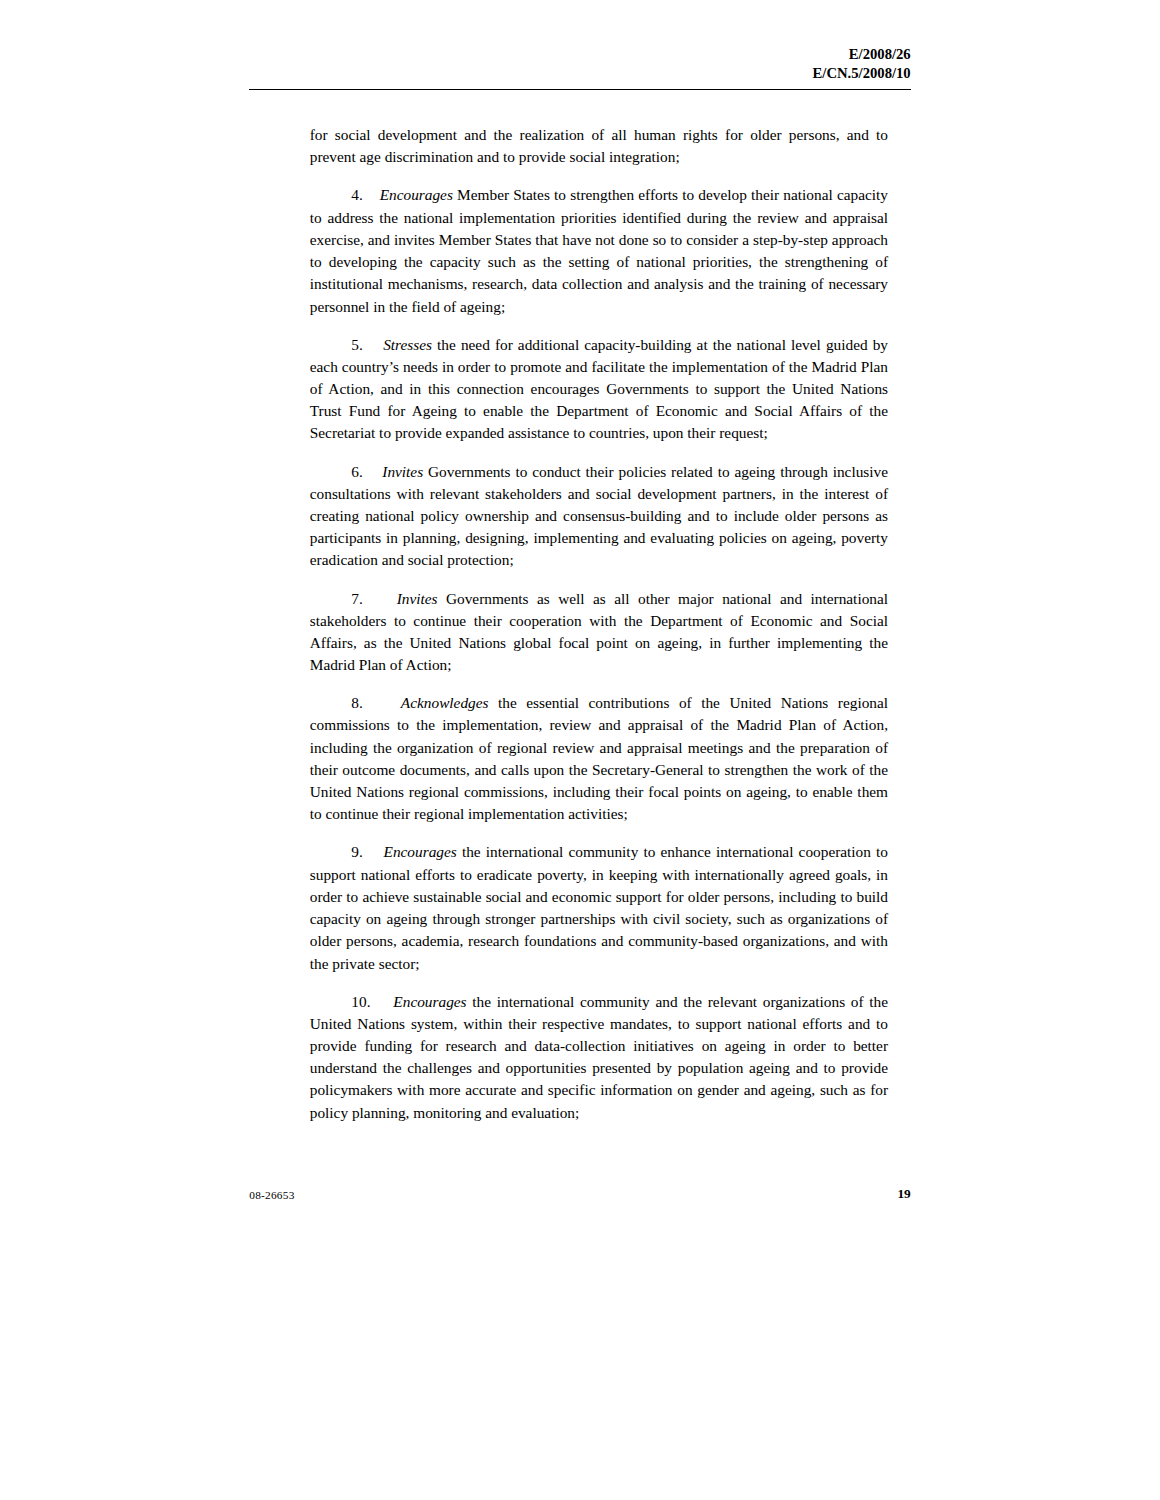E/2008/26 E/CN.5/2008/10
for social development and the realization of all human rights for older persons, and to prevent age discrimination and to provide social integration;
4. Encourages Member States to strengthen efforts to develop their national capacity to address the national implementation priorities identified during the review and appraisal exercise, and invites Member States that have not done so to consider a step-by-step approach to developing the capacity such as the setting of national priorities, the strengthening of institutional mechanisms, research, data collection and analysis and the training of necessary personnel in the field of ageing;
5. Stresses the need for additional capacity-building at the national level guided by each country’s needs in order to promote and facilitate the implementation of the Madrid Plan of Action, and in this connection encourages Governments to support the United Nations Trust Fund for Ageing to enable the Department of Economic and Social Affairs of the Secretariat to provide expanded assistance to countries, upon their request;
6. Invites Governments to conduct their policies related to ageing through inclusive consultations with relevant stakeholders and social development partners, in the interest of creating national policy ownership and consensus-building and to include older persons as participants in planning, designing, implementing and evaluating policies on ageing, poverty eradication and social protection;
7. Invites Governments as well as all other major national and international stakeholders to continue their cooperation with the Department of Economic and Social Affairs, as the United Nations global focal point on ageing, in further implementing the Madrid Plan of Action;
8. Acknowledges the essential contributions of the United Nations regional commissions to the implementation, review and appraisal of the Madrid Plan of Action, including the organization of regional review and appraisal meetings and the preparation of their outcome documents, and calls upon the Secretary-General to strengthen the work of the United Nations regional commissions, including their focal points on ageing, to enable them to continue their regional implementation activities;
9. Encourages the international community to enhance international cooperation to support national efforts to eradicate poverty, in keeping with internationally agreed goals, in order to achieve sustainable social and economic support for older persons, including to build capacity on ageing through stronger partnerships with civil society, such as organizations of older persons, academia, research foundations and community-based organizations, and with the private sector;
10. Encourages the international community and the relevant organizations of the United Nations system, within their respective mandates, to support national efforts and to provide funding for research and data-collection initiatives on ageing in order to better understand the challenges and opportunities presented by population ageing and to provide policymakers with more accurate and specific information on gender and ageing, such as for policy planning, monitoring and evaluation;
08-26653 19